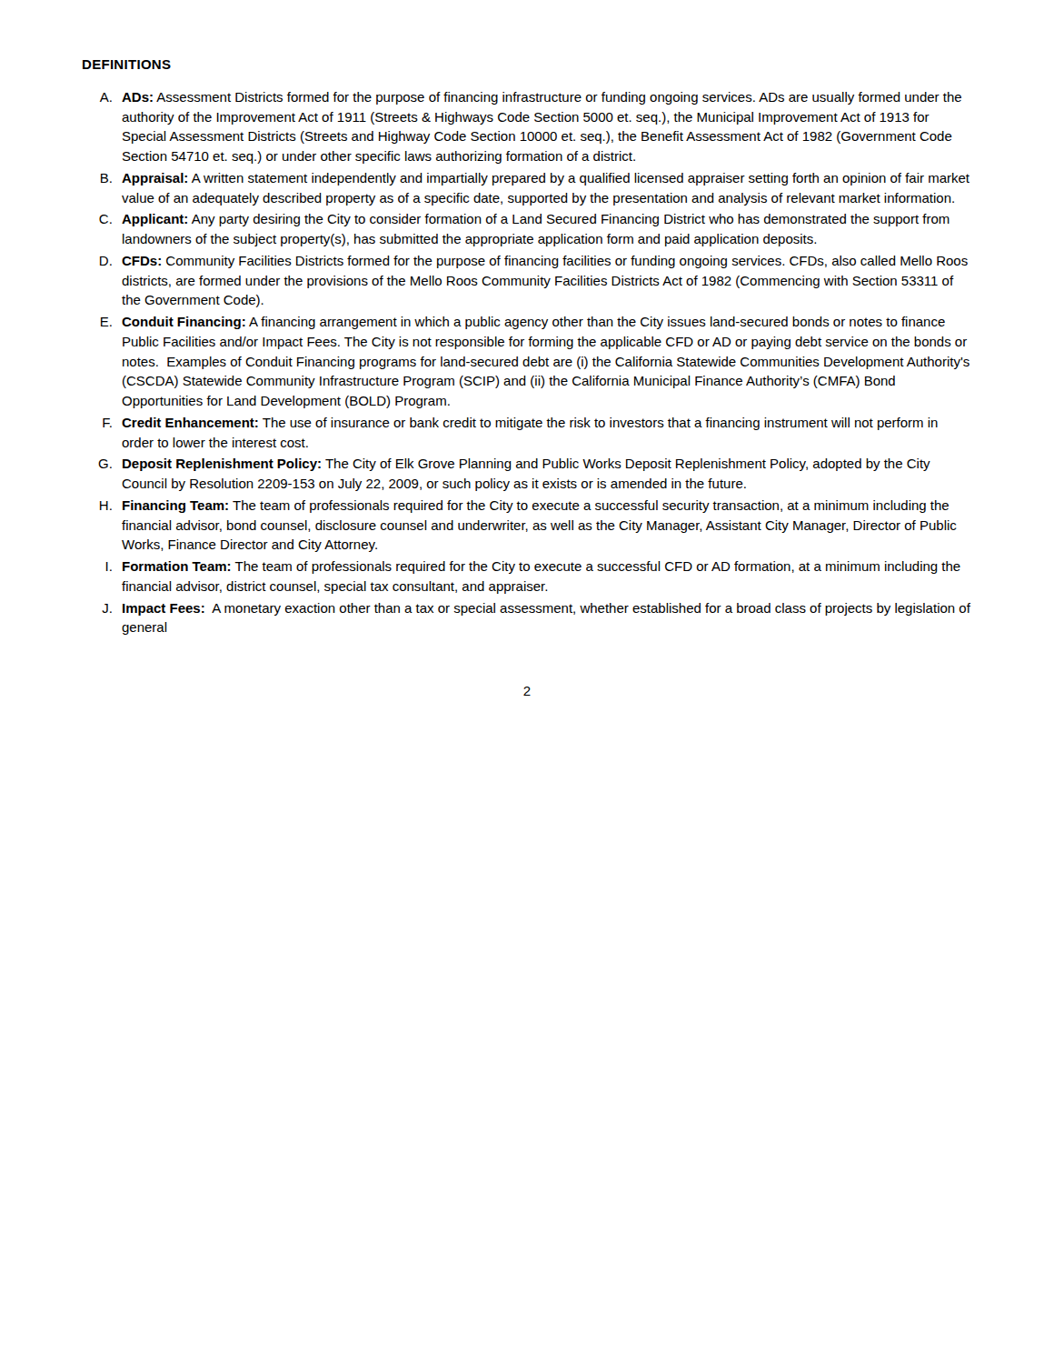DEFINITIONS
ADs: Assessment Districts formed for the purpose of financing infrastructure or funding ongoing services. ADs are usually formed under the authority of the Improvement Act of 1911 (Streets & Highways Code Section 5000 et. seq.), the Municipal Improvement Act of 1913 for Special Assessment Districts (Streets and Highway Code Section 10000 et. seq.), the Benefit Assessment Act of 1982 (Government Code Section 54710 et. seq.) or under other specific laws authorizing formation of a district.
Appraisal: A written statement independently and impartially prepared by a qualified licensed appraiser setting forth an opinion of fair market value of an adequately described property as of a specific date, supported by the presentation and analysis of relevant market information.
Applicant: Any party desiring the City to consider formation of a Land Secured Financing District who has demonstrated the support from landowners of the subject property(s), has submitted the appropriate application form and paid application deposits.
CFDs: Community Facilities Districts formed for the purpose of financing facilities or funding ongoing services. CFDs, also called Mello Roos districts, are formed under the provisions of the Mello Roos Community Facilities Districts Act of 1982 (Commencing with Section 53311 of the Government Code).
Conduit Financing: A financing arrangement in which a public agency other than the City issues land-secured bonds or notes to finance Public Facilities and/or Impact Fees. The City is not responsible for forming the applicable CFD or AD or paying debt service on the bonds or notes. Examples of Conduit Financing programs for land-secured debt are (i) the California Statewide Communities Development Authority's (CSCDA) Statewide Community Infrastructure Program (SCIP) and (ii) the California Municipal Finance Authority’s (CMFA) Bond Opportunities for Land Development (BOLD) Program.
Credit Enhancement: The use of insurance or bank credit to mitigate the risk to investors that a financing instrument will not perform in order to lower the interest cost.
Deposit Replenishment Policy: The City of Elk Grove Planning and Public Works Deposit Replenishment Policy, adopted by the City Council by Resolution 2209-153 on July 22, 2009, or such policy as it exists or is amended in the future.
Financing Team: The team of professionals required for the City to execute a successful security transaction, at a minimum including the financial advisor, bond counsel, disclosure counsel and underwriter, as well as the City Manager, Assistant City Manager, Director of Public Works, Finance Director and City Attorney.
Formation Team: The team of professionals required for the City to execute a successful CFD or AD formation, at a minimum including the financial advisor, district counsel, special tax consultant, and appraiser.
Impact Fees: A monetary exaction other than a tax or special assessment, whether established for a broad class of projects by legislation of general
2